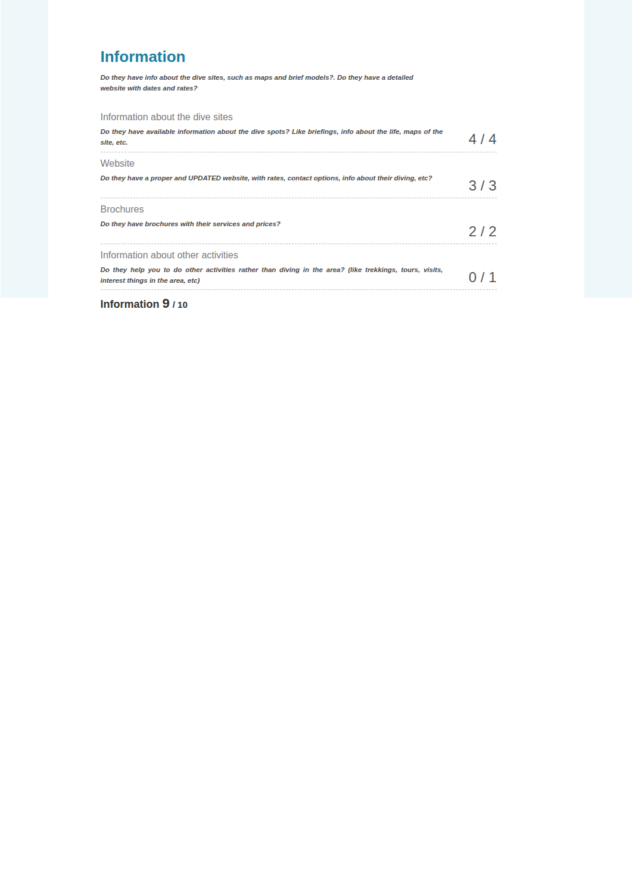Information
Do they have info about the dive sites, such as maps and brief models?. Do they have a detailed website with dates and rates?
Information about the dive sites
Do they have available information about the dive spots? Like briefings, info about the life, maps of the site, etc.
4 / 4
Website
Do they have a proper and UPDATED website, with rates, contact options, info about their diving, etc?
3 / 3
Brochures
Do they have brochures with their services and prices?
2 / 2
Information about other activities
Do they help you to do other activities rather than diving in the area? (like trekkings, tours, visits, interest things in the area, etc)
0 / 1
Information 9 / 10